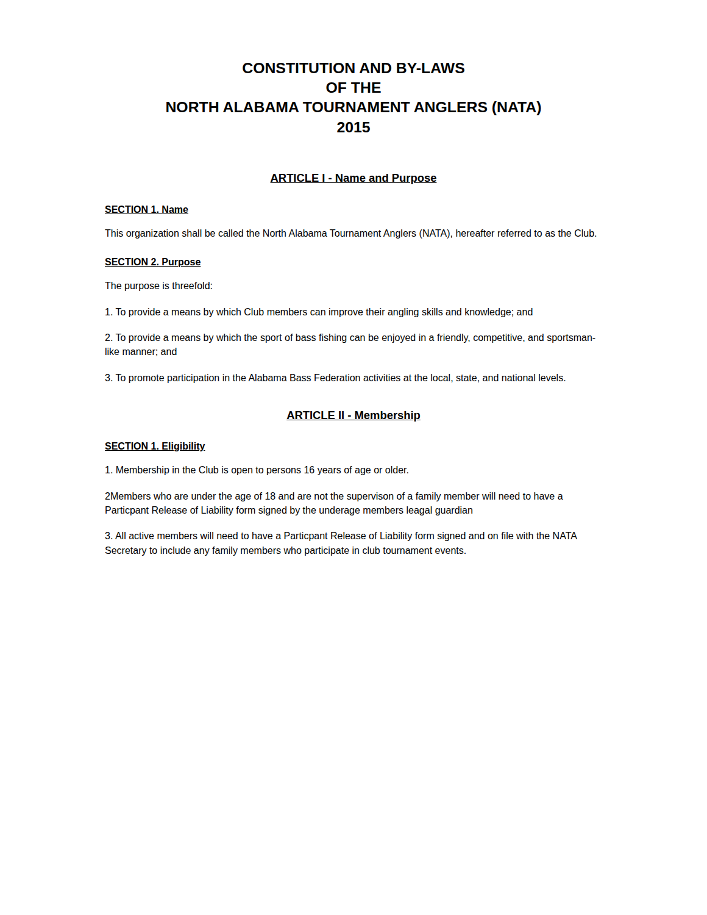CONSTITUTION AND BY-LAWS
OF THE
NORTH ALABAMA TOURNAMENT ANGLERS (NATA)
2015
ARTICLE I - Name and Purpose
SECTION 1. Name
This organization shall be called the North Alabama Tournament Anglers (NATA), hereafter referred to as the Club.
SECTION 2. Purpose
The purpose is threefold:
1. To provide a means by which Club members can improve their angling skills and knowledge; and
2. To provide a means by which the sport of bass fishing can be enjoyed in a friendly, competitive, and sportsman-like manner; and
3. To promote participation in the Alabama Bass Federation activities at the local, state, and national levels.
ARTICLE II - Membership
SECTION 1. Eligibility
1. Membership in the Club is open to persons 16 years of age or older.
2Members who are under the age of 18 and are not the supervison of a family member will need to have a Particpant Release of Liability form signed by the underage members leagal guardian
3. All active members will need to have a Particpant Release of Liability form signed and on file with the NATA Secretary to include any family members who participate in club tournament events.